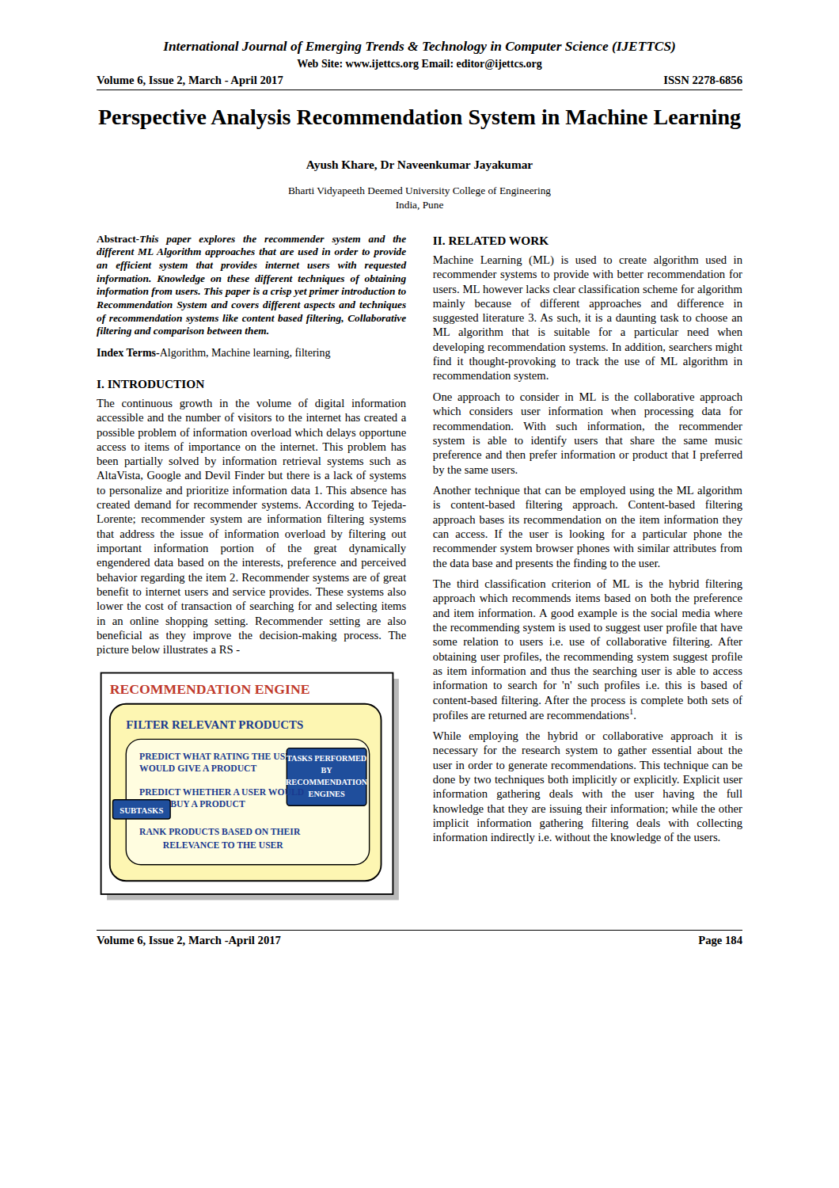International Journal of Emerging Trends & Technology in Computer Science (IJETTCS)
Web Site: www.ijettcs.org Email: editor@ijettcs.org
Volume 6, Issue 2, March - April 2017 ISSN 2278-6856
Perspective Analysis Recommendation System in Machine Learning
Ayush Khare, Dr Naveenkumar Jayakumar
Bharti Vidyapeeth Deemed University College of Engineering
India, Pune
Abstract-This paper explores the recommender system and the different ML Algorithm approaches that are used in order to provide an efficient system that provides internet users with requested information. Knowledge on these different techniques of obtaining information from users. This paper is a crisp yet primer introduction to Recommendation System and covers different aspects and techniques of recommendation systems like content based filtering, Collaborative filtering and comparison between them.
Index Terms-Algorithm, Machine learning, filtering
I. INTRODUCTION
The continuous growth in the volume of digital information accessible and the number of visitors to the internet has created a possible problem of information overload which delays opportune access to items of importance on the internet. This problem has been partially solved by information retrieval systems such as AltaVista, Google and Devil Finder but there is a lack of systems to personalize and prioritize information data 1. This absence has created demand for recommender systems. According to Tejeda-Lorente; recommender system are information filtering systems that address the issue of information overload by filtering out important information portion of the great dynamically engendered data based on the interests, preference and perceived behavior regarding the item 2. Recommender systems are of great benefit to internet users and service provides. These systems also lower the cost of transaction of searching for and selecting items in an online shopping setting. Recommender setting are also beneficial as they improve the decision-making process. The picture below illustrates a RS -
RECOMMENDATION ENGINE FILTER RELEVANT PRODUCTS PREDICT WHAT RATING THE USER WOULD GIVE A PRODUCT TASKS PERFORMED BY RECOMMENDATION ENGINES PREDICT WHETHER A USER WOULD BUY A PRODUCT SUBTASKS RANK PRODUCTS BASED ON THEIR RELEVANCE TO THE USER
II. RELATED WORK
Machine Learning (ML) is used to create algorithm used in recommender systems to provide with better recommendation for users. ML however lacks clear classification scheme for algorithm mainly because of different approaches and difference in suggested literature 3. As such, it is a daunting task to choose an ML algorithm that is suitable for a particular need when developing recommendation systems. In addition, searchers might find it thought-provoking to track the use of ML algorithm in recommendation system.
One approach to consider in ML is the collaborative approach which considers user information when processing data for recommendation. With such information, the recommender system is able to identify users that share the same music preference and then prefer information or product that I preferred by the same users.
Another technique that can be employed using the ML algorithm is content-based filtering approach. Content-based filtering approach bases its recommendation on the item information they can access. If the user is looking for a particular phone the recommender system browser phones with similar attributes from the data base and presents the finding to the user.
The third classification criterion of ML is the hybrid filtering approach which recommends items based on both the preference and item information. A good example is the social media where the recommending system is used to suggest user profile that have some relation to users i.e. use of collaborative filtering. After obtaining user profiles, the recommending system suggest profile as item information and thus the searching user is able to access information to search for 'n' such profiles i.e. this is based of content-based filtering. After the process is complete both sets of profiles are returned are recommendations1.
While employing the hybrid or collaborative approach it is necessary for the research system to gather essential about the user in order to generate recommendations. This technique can be done by two techniques both implicitly or explicitly. Explicit user information gathering deals with the user having the full knowledge that they are issuing their information; while the other implicit information gathering filtering deals with collecting information indirectly i.e. without the knowledge of the users.
Volume 6, Issue 2, March -April 2017 Page 184